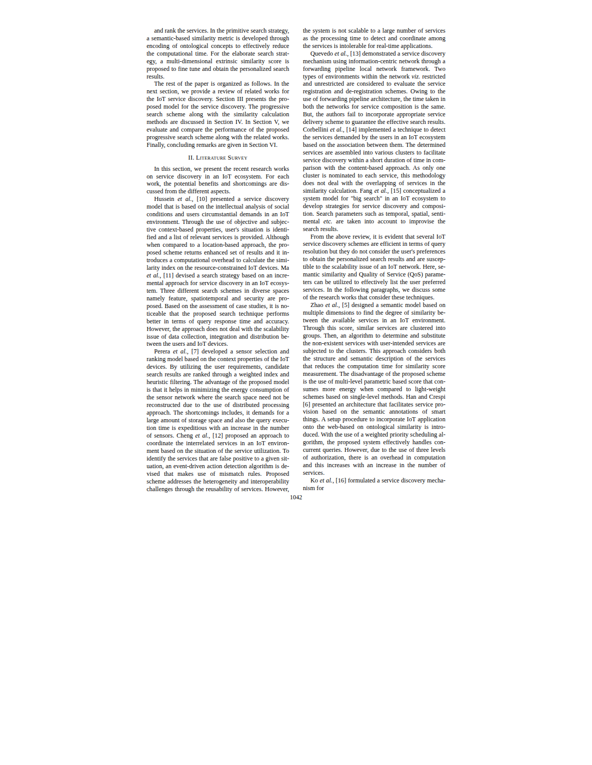and rank the services. In the primitive search strategy, a semantic-based similarity metric is developed through encoding of ontological concepts to effectively reduce the computational time. For the elaborate search strategy, a multi-dimensional extrinsic similarity score is proposed to fine tune and obtain the personalized search results.
The rest of the paper is organized as follows. In the next section, we provide a review of related works for the IoT service discovery. Section III presents the proposed model for the service discovery. The progressive search scheme along with the similarity calculation methods are discussed in Section IV. In Section V, we evaluate and compare the performance of the proposed progressive search scheme along with the related works. Finally, concluding remarks are given in Section VI.
II. Literature Survey
In this section, we present the recent research works on service discovery in an IoT ecosystem. For each work, the potential benefits and shortcomings are discussed from the different aspects.
Hussein et al., [10] presented a service discovery model that is based on the intellectual analysis of social conditions and users circumstantial demands in an IoT environment. Through the use of objective and subjective context-based properties, user's situation is identified and a list of relevant services is provided. Although when compared to a location-based approach, the proposed scheme returns enhanced set of results and it introduces a computational overhead to calculate the similarity index on the resource-constrained IoT devices. Ma et al., [11] devised a search strategy based on an incremental approach for service discovery in an IoT ecosystem. Three different search schemes in diverse spaces namely feature, spatiotemporal and security are proposed. Based on the assessment of case studies, it is noticeable that the proposed search technique performs better in terms of query response time and accuracy. However, the approach does not deal with the scalability issue of data collection, integration and distribution between the users and IoT devices.
Perera et al., [7] developed a sensor selection and ranking model based on the context properties of the IoT devices. By utilizing the user requirements, candidate search results are ranked through a weighted index and heuristic filtering. The advantage of the proposed model is that it helps in minimizing the energy consumption of the sensor network where the search space need not be reconstructed due to the use of distributed processing approach. The shortcomings includes, it demands for a large amount of storage space and also the query execution time is expeditious with an increase in the number of sensors. Cheng et al., [12] proposed an approach to coordinate the interrelated services in an IoT environment based on the situation of the service utilization. To identify the services that are false positive to a given situation, an event-driven action detection algorithm is devised that makes use of mismatch rules. Proposed scheme addresses the heterogeneity and interoperability challenges through the reusability of services. However, the system is not scalable to a large number of services as the processing time to detect and coordinate among the services is intolerable for real-time applications.
Quevedo et al., [13] demonstrated a service discovery mechanism using information-centric network through a forwarding pipeline local network framework. Two types of environments within the network viz. restricted and unrestricted are considered to evaluate the service registration and de-registration schemes. Owing to the use of forwarding pipeline architecture, the time taken in both the networks for service composition is the same. But, the authors fail to incorporate appropriate service delivery scheme to guarantee the effective search results. Corbellini et al., [14] implemented a technique to detect the services demanded by the users in an IoT ecosystem based on the association between them. The determined services are assembled into various clusters to facilitate service discovery within a short duration of time in comparison with the content-based approach. As only one cluster is nominated to each service, this methodology does not deal with the overlapping of services in the similarity calculation. Fang et al., [15] conceptualized a system model for "big search" in an IoT ecosystem to develop strategies for service discovery and composition. Search parameters such as temporal, spatial, sentimental etc. are taken into account to improvise the search results.
From the above review, it is evident that several IoT service discovery schemes are efficient in terms of query resolution but they do not consider the user's preferences to obtain the personalized search results and are susceptible to the scalability issue of an IoT network. Here, semantic similarity and Quality of Service (QoS) parameters can be utilized to effectively list the user preferred services. In the following paragraphs, we discuss some of the research works that consider these techniques.
Zhao et al., [5] designed a semantic model based on multiple dimensions to find the degree of similarity between the available services in an IoT environment. Through this score, similar services are clustered into groups. Then, an algorithm to determine and substitute the non-existent services with user-intended services are subjected to the clusters. This approach considers both the structure and semantic description of the services that reduces the computation time for similarity score measurement. The disadvantage of the proposed scheme is the use of multi-level parametric based score that consumes more energy when compared to light-weight schemes based on single-level methods. Han and Crespi [6] presented an architecture that facilitates service provision based on the semantic annotations of smart things. A setup procedure to incorporate IoT application onto the web-based on ontological similarity is introduced. With the use of a weighted priority scheduling algorithm, the proposed system effectively handles concurrent queries. However, due to the use of three levels of authorization, there is an overhead in computation and this increases with an increase in the number of services.
Ko et al., [16] formulated a service discovery mechanism for
1042